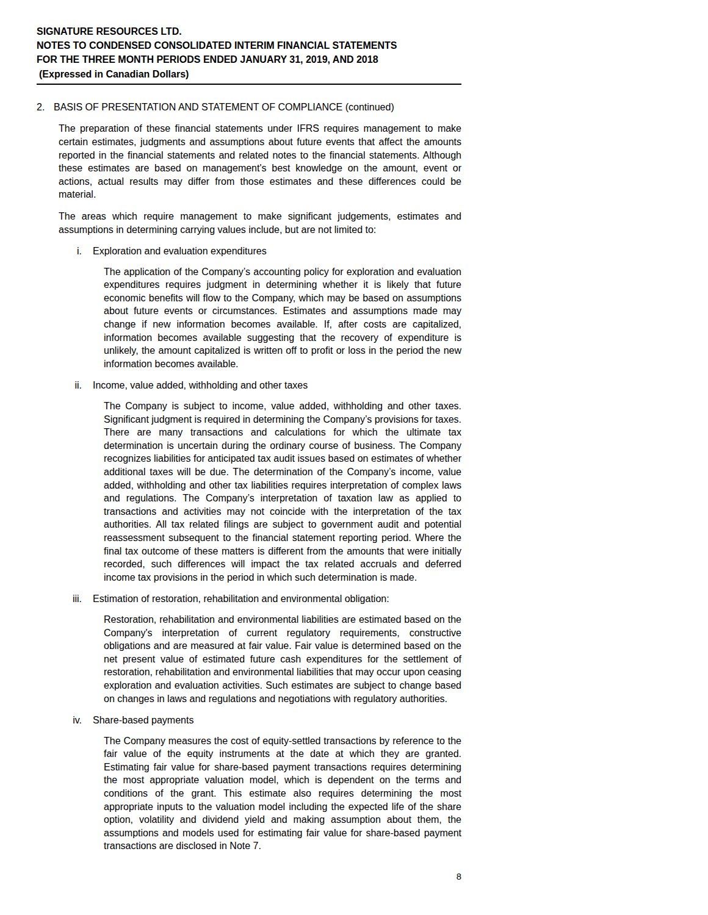SIGNATURE RESOURCES LTD.
NOTES TO CONDENSED CONSOLIDATED INTERIM FINANCIAL STATEMENTS
FOR THE THREE MONTH PERIODS ENDED JANUARY 31, 2019, AND 2018
(Expressed in Canadian Dollars)
2. BASIS OF PRESENTATION AND STATEMENT OF COMPLIANCE (continued)
The preparation of these financial statements under IFRS requires management to make certain estimates, judgments and assumptions about future events that affect the amounts reported in the financial statements and related notes to the financial statements. Although these estimates are based on management's best knowledge on the amount, event or actions, actual results may differ from those estimates and these differences could be material.
The areas which require management to make significant judgements, estimates and assumptions in determining carrying values include, but are not limited to:
i. Exploration and evaluation expenditures
The application of the Company’s accounting policy for exploration and evaluation expenditures requires judgment in determining whether it is likely that future economic benefits will flow to the Company, which may be based on assumptions about future events or circumstances. Estimates and assumptions made may change if new information becomes available. If, after costs are capitalized, information becomes available suggesting that the recovery of expenditure is unlikely, the amount capitalized is written off to profit or loss in the period the new information becomes available.
ii. Income, value added, withholding and other taxes
The Company is subject to income, value added, withholding and other taxes. Significant judgment is required in determining the Company’s provisions for taxes. There are many transactions and calculations for which the ultimate tax determination is uncertain during the ordinary course of business. The Company recognizes liabilities for anticipated tax audit issues based on estimates of whether additional taxes will be due. The determination of the Company’s income, value added, withholding and other tax liabilities requires interpretation of complex laws and regulations. The Company’s interpretation of taxation law as applied to transactions and activities may not coincide with the interpretation of the tax authorities. All tax related filings are subject to government audit and potential reassessment subsequent to the financial statement reporting period. Where the final tax outcome of these matters is different from the amounts that were initially recorded, such differences will impact the tax related accruals and deferred income tax provisions in the period in which such determination is made.
iii. Estimation of restoration, rehabilitation and environmental obligation:
Restoration, rehabilitation and environmental liabilities are estimated based on the Company's interpretation of current regulatory requirements, constructive obligations and are measured at fair value. Fair value is determined based on the net present value of estimated future cash expenditures for the settlement of restoration, rehabilitation and environmental liabilities that may occur upon ceasing exploration and evaluation activities. Such estimates are subject to change based on changes in laws and regulations and negotiations with regulatory authorities.
iv. Share-based payments
The Company measures the cost of equity-settled transactions by reference to the fair value of the equity instruments at the date at which they are granted. Estimating fair value for share-based payment transactions requires determining the most appropriate valuation model, which is dependent on the terms and conditions of the grant. This estimate also requires determining the most appropriate inputs to the valuation model including the expected life of the share option, volatility and dividend yield and making assumption about them, the assumptions and models used for estimating fair value for share-based payment transactions are disclosed in Note 7.
8